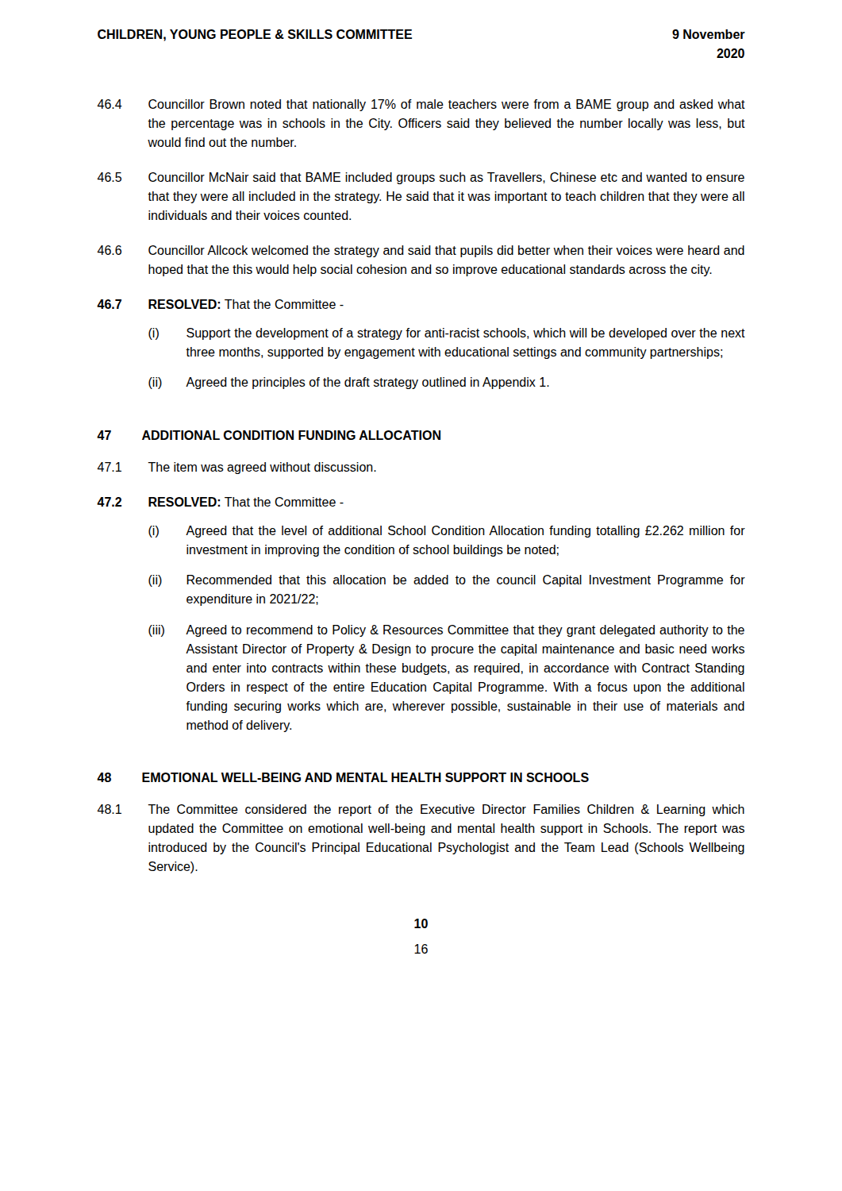Children, Young People & Skills Committee
9 November
2020
46.4
Councillor Brown noted that nationally 17% of male teachers were from a BAME group and asked what the percentage was in schools in the City. Officers said they believed the number locally was less, but would find out the number.
46.5
Councillor McNair said that BAME included groups such as Travellers, Chinese etc and wanted to ensure that they were all included in the strategy. He said that it was important to teach children that they were all individuals and their voices counted.
46.6
Councillor Allcock welcomed the strategy and said that pupils did better when their voices were heard and hoped that the this would help social cohesion and so improve educational standards across the city.
46.7
RESOLVED: That the Committee -
(i) Support the development of a strategy for anti-racist schools, which will be developed over the next three months, supported by engagement with educational settings and community partnerships;
(ii) Agreed the principles of the draft strategy outlined in Appendix 1.
47 Additional Condition Funding Allocation
47.1
The item was agreed without discussion.
47.2
RESOLVED: That the Committee -
(i) Agreed that the level of additional School Condition Allocation funding totalling £2.262 million for investment in improving the condition of school buildings be noted;
(ii) Recommended that this allocation be added to the council Capital Investment Programme for expenditure in 2021/22;
(iii) Agreed to recommend to Policy & Resources Committee that they grant delegated authority to the Assistant Director of Property & Design to procure the capital maintenance and basic need works and enter into contracts within these budgets, as required, in accordance with Contract Standing Orders in respect of the entire Education Capital Programme. With a focus upon the additional funding securing works which are, wherever possible, sustainable in their use of materials and method of delivery.
48 Emotional Well-Being and Mental Health Support in Schools
48.1
The Committee considered the report of the Executive Director Families Children & Learning which updated the Committee on emotional well-being and mental health support in Schools. The report was introduced by the Council's Principal Educational Psychologist and the Team Lead (Schools Wellbeing Service).
10
16